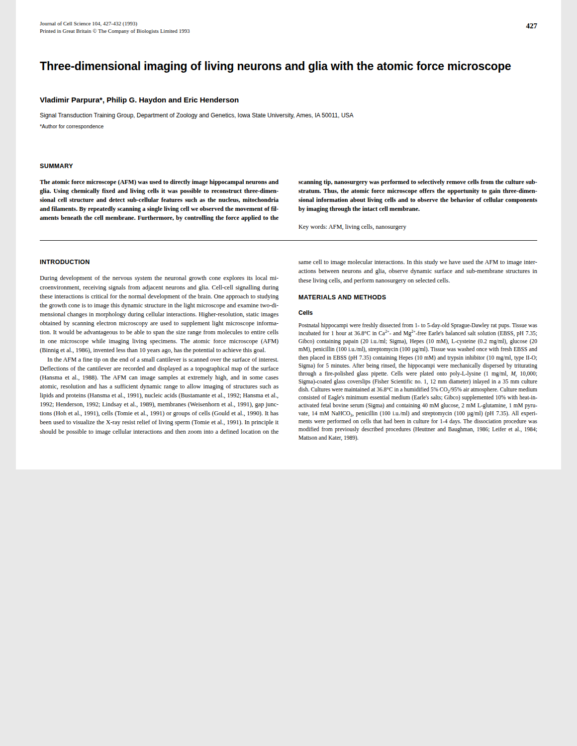Journal of Cell Science 104, 427-432 (1993)
Printed in Great Britain © The Company of Biologists Limited 1993
427
Three-dimensional imaging of living neurons and glia with the atomic force microscope
Vladimir Parpura*, Philip G. Haydon and Eric Henderson
Signal Transduction Training Group, Department of Zoology and Genetics, Iowa State University, Ames, IA 50011, USA
*Author for correspondence
SUMMARY
The atomic force microscope (AFM) was used to directly image hippocampal neurons and glia. Using chemically fixed and living cells it was possible to reconstruct three-dimensional cell structure and detect sub-cellular features such as the nucleus, mitochondria and filaments. By repeatedly scanning a single living cell we observed the movement of filaments beneath the cell membrane. Furthermore, by controlling the force applied to the scanning tip, nanosurgery was performed to selectively remove cells from the culture substratum. Thus, the atomic force microscope offers the opportunity to gain three-dimensional information about living cells and to observe the behavior of cellular components by imaging through the intact cell membrane.
Key words: AFM, living cells, nanosurgery
INTRODUCTION
During development of the nervous system the neuronal growth cone explores its local microenvironment, receiving signals from adjacent neurons and glia. Cell-cell signalling during these interactions is critical for the normal development of the brain. One approach to studying the growth cone is to image this dynamic structure in the light microscope and examine two-dimensional changes in morphology during cellular interactions. Higher-resolution, static images obtained by scanning electron microscopy are used to supplement light microscope information. It would be advantageous to be able to span the size range from molecules to entire cells in one microscope while imaging living specimens. The atomic force microscope (AFM) (Binnig et al., 1986), invented less than 10 years ago, has the potential to achieve this goal.
In the AFM a fine tip on the end of a small cantilever is scanned over the surface of interest. Deflections of the cantilever are recorded and displayed as a topographical map of the surface (Hansma et al., 1988). The AFM can image samples at extremely high, and in some cases atomic, resolution and has a sufficient dynamic range to allow imaging of structures such as lipids and proteins (Hansma et al., 1991), nucleic acids (Bustamante et al., 1992; Hansma et al., 1992; Henderson, 1992; Lindsay et al., 1989), membranes (Weisenhorn et al., 1991), gap junctions (Hoh et al., 1991), cells (Tomie et al., 1991) or groups of cells (Gould et al., 1990). It has been used to visualize the X-ray resist relief of living sperm (Tomie et al., 1991). In principle it should be possible to image cellular interactions and then zoom into a defined location on the same cell to image molecular interactions. In this study we have used the AFM to image interactions between neurons and glia, observe dynamic surface and sub-membrane structures in these living cells, and perform nanosurgery on selected cells.
MATERIALS AND METHODS
Cells
Postnatal hippocampi were freshly dissected from 1- to 5-day-old Sprague-Dawley rat pups. Tissue was incubated for 1 hour at 36.8°C in Ca2+- and Mg2+-free Earle's balanced salt solution (EBSS, pH 7.35; Gibco) containing papain (20 i.u./ml; Sigma), Hepes (10 mM), L-cysteine (0.2 mg/ml), glucose (20 mM), penicillin (100 i.u./ml), streptomycin (100 µg/ml). Tissue was washed once with fresh EBSS and then placed in EBSS (pH 7.35) containing Hepes (10 mM) and trypsin inhibitor (10 mg/ml, type II-O; Sigma) for 5 minutes. After being rinsed, the hippocampi were mechanically dispersed by triturating through a fire-polished glass pipette. Cells were plated onto poly-L-lysine (1 mg/ml, Mr 10,000; Sigma)-coated glass coverslips (Fisher Scientific no. 1, 12 mm diameter) inlayed in a 35 mm culture dish. Cultures were maintained at 36.8°C in a humidified 5% CO2/95% air atmosphere. Culture medium consisted of Eagle's minimum essential medium (Earle's salts; Gibco) supplemented 10% with heat-inactivated fetal bovine serum (Sigma) and containing 40 mM glucose, 2 mM L-glutamine, 1 mM pyruvate, 14 mM NaHCO3, penicillin (100 i.u./ml) and streptomycin (100 µg/ml) (pH 7.35). All experiments were performed on cells that had been in culture for 1-4 days. The dissociation procedure was modified from previously described procedures (Heuttner and Baughman, 1986; Leifer et al., 1984; Mattson and Kater, 1989).